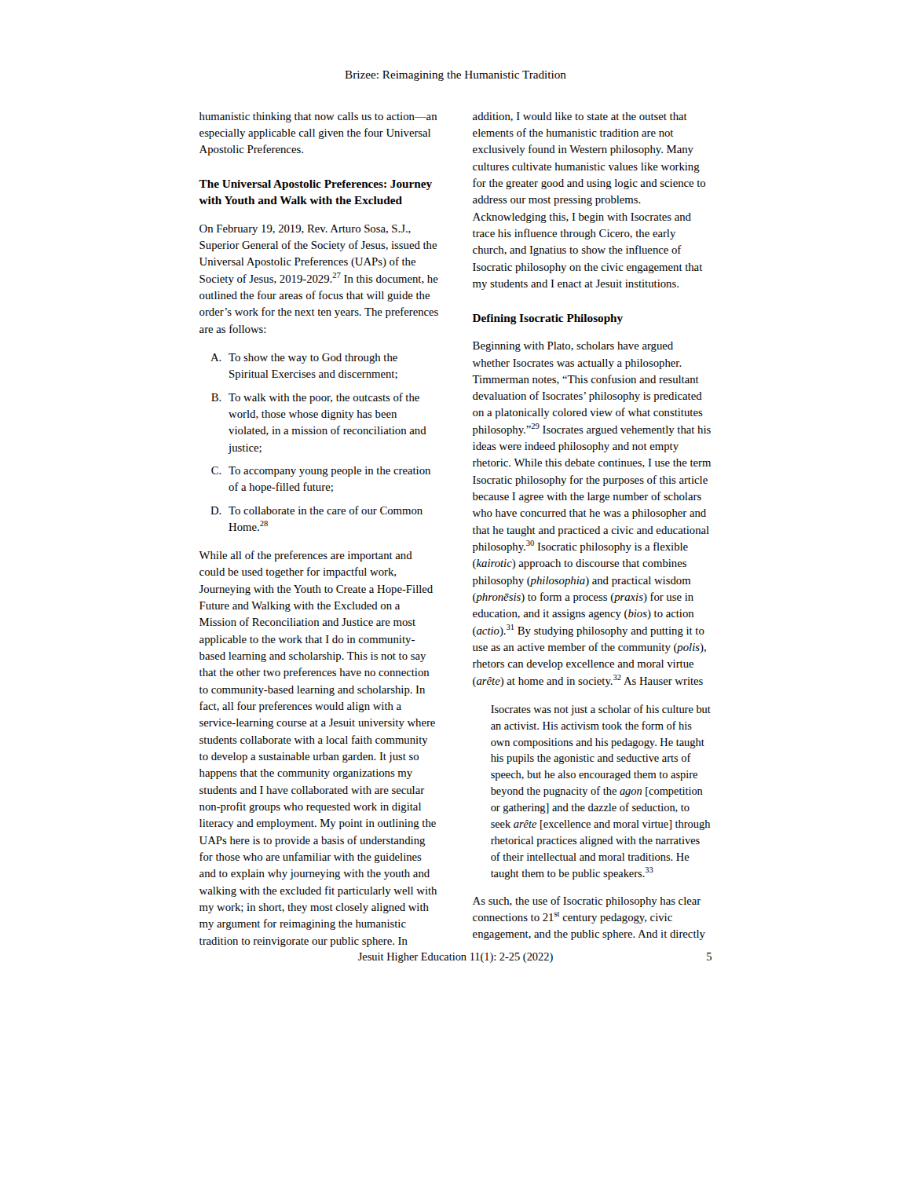Brizee: Reimagining the Humanistic Tradition
humanistic thinking that now calls us to action—an especially applicable call given the four Universal Apostolic Preferences.
The Universal Apostolic Preferences: Journey with Youth and Walk with the Excluded
On February 19, 2019, Rev. Arturo Sosa, S.J., Superior General of the Society of Jesus, issued the Universal Apostolic Preferences (UAPs) of the Society of Jesus, 2019-2029.27 In this document, he outlined the four areas of focus that will guide the order’s work for the next ten years. The preferences are as follows:
To show the way to God through the Spiritual Exercises and discernment;
To walk with the poor, the outcasts of the world, those whose dignity has been violated, in a mission of reconciliation and justice;
To accompany young people in the creation of a hope-filled future;
To collaborate in the care of our Common Home.28
While all of the preferences are important and could be used together for impactful work, Journeying with the Youth to Create a Hope-Filled Future and Walking with the Excluded on a Mission of Reconciliation and Justice are most applicable to the work that I do in community-based learning and scholarship. This is not to say that the other two preferences have no connection to community-based learning and scholarship. In fact, all four preferences would align with a service-learning course at a Jesuit university where students collaborate with a local faith community to develop a sustainable urban garden. It just so happens that the community organizations my students and I have collaborated with are secular non-profit groups who requested work in digital literacy and employment. My point in outlining the UAPs here is to provide a basis of understanding for those who are unfamiliar with the guidelines and to explain why journeying with the youth and walking with the excluded fit particularly well with my work; in short, they most closely aligned with my argument for reimagining the humanistic tradition to reinvigorate our public sphere. In addition, I would like to state at the outset that elements of the humanistic tradition are not exclusively found in Western philosophy. Many cultures cultivate humanistic values like working for the greater good and using logic and science to address our most pressing problems. Acknowledging this, I begin with Isocrates and trace his influence through Cicero, the early church, and Ignatius to show the influence of Isocratic philosophy on the civic engagement that my students and I enact at Jesuit institutions.
Defining Isocratic Philosophy
Beginning with Plato, scholars have argued whether Isocrates was actually a philosopher. Timmerman notes, “This confusion and resultant devaluation of Isocrates’ philosophy is predicated on a platonically colored view of what constitutes philosophy.”29 Isocrates argued vehemently that his ideas were indeed philosophy and not empty rhetoric. While this debate continues, I use the term Isocratic philosophy for the purposes of this article because I agree with the large number of scholars who have concurred that he was a philosopher and that he taught and practiced a civic and educational philosophy.30 Isocratic philosophy is a flexible (kairotic) approach to discourse that combines philosophy (philosophia) and practical wisdom (phronēsis) to form a process (praxis) for use in education, and it assigns agency (bios) to action (actio).31 By studying philosophy and putting it to use as an active member of the community (polis), rhetors can develop excellence and moral virtue (arête) at home and in society.32 As Hauser writes
Isocrates was not just a scholar of his culture but an activist. His activism took the form of his own compositions and his pedagogy. He taught his pupils the agonistic and seductive arts of speech, but he also encouraged them to aspire beyond the pugnacity of the agon [competition or gathering] and the dazzle of seduction, to seek arête [excellence and moral virtue] through rhetorical practices aligned with the narratives of their intellectual and moral traditions. He taught them to be public speakers.33
As such, the use of Isocratic philosophy has clear connections to 21st century pedagogy, civic engagement, and the public sphere. And it directly
Jesuit Higher Education 11(1): 2-25 (2022)
5